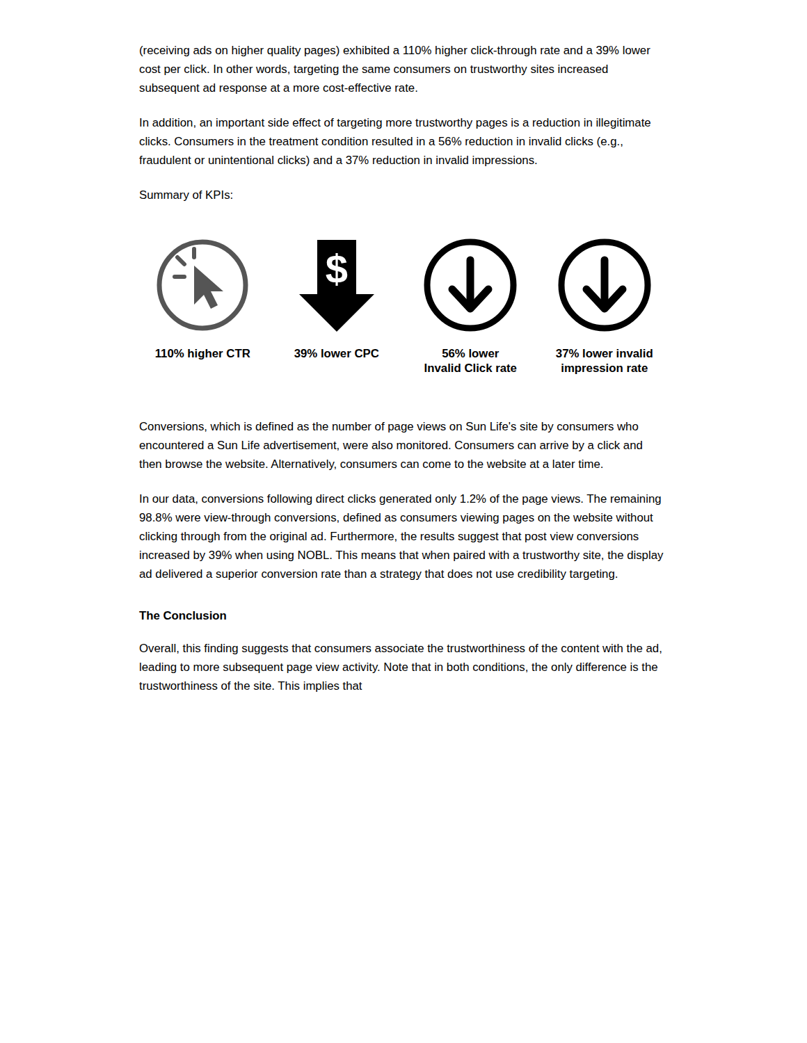(receiving ads on higher quality pages) exhibited a 110% higher click-through rate and a 39% lower cost per click. In other words, targeting the same consumers on trustworthy sites increased subsequent ad response at a more cost-effective rate.
In addition, an important side effect of targeting more trustworthy pages is a reduction in illegitimate clicks. Consumers in the treatment condition resulted in a 56% reduction in invalid clicks (e.g., fraudulent or unintentional clicks) and a 37% reduction in invalid impressions.
Summary of KPIs:
110% higher CTR
$
39% lower CPC
56% lower
Invalid Click rate
37% lower invalid impression rate
Conversions, which is defined as the number of page views on Sun Life's site by consumers who encountered a Sun Life advertisement, were also monitored. Consumers can arrive by a click and then browse the website. Alternatively, consumers can come to the website at a later time.
In our data, conversions following direct clicks generated only 1.2% of the page views. The remaining 98.8% were view-through conversions, defined as consumers viewing pages on the website without clicking through from the original ad. Furthermore, the results suggest that post view conversions increased by 39% when using NOBL. This means that when paired with a trustworthy site, the display ad delivered a superior conversion rate than a strategy that does not use credibility targeting.
The Conclusion
Overall, this finding suggests that consumers associate the trustworthiness of the content with the ad, leading to more subsequent page view activity. Note that in both conditions, the only difference is the trustworthiness of the site. This implies that